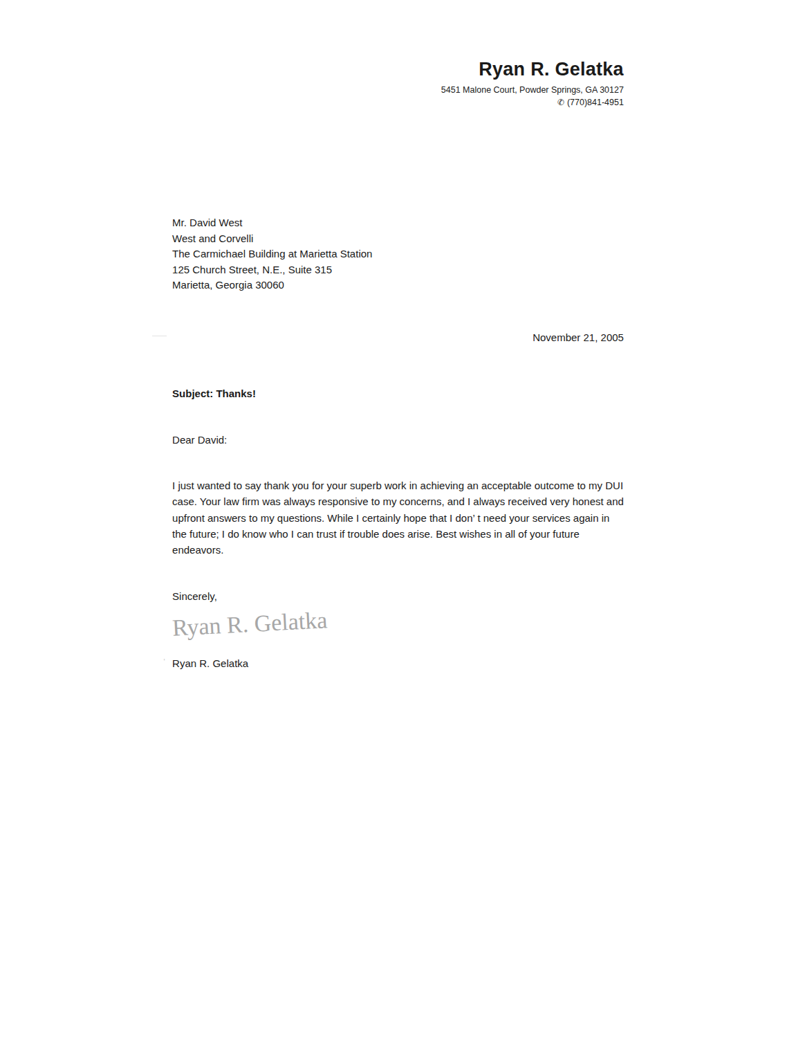Ryan R. Gelatka
5451 Malone Court, Powder Springs, GA 30127
✆ (770)841-4951
Mr. David West
West and Corvelli
The Carmichael Building at Marietta Station
125 Church Street, N.E., Suite 315
Marietta, Georgia 30060
November 21, 2005
Subject: Thanks!
Dear David:
I just wanted to say thank you for your superb work in achieving an acceptable outcome to my DUI case. Your law firm was always responsive to my concerns, and I always received very honest and upfront answers to my questions. While I certainly hope that I don’ t need your services again in the future; I do know who I can trust if trouble does arise. Best wishes in all of your future endeavors.
Sincerely,
Ryan R. Gelatka
Ryan R. Gelatka
'